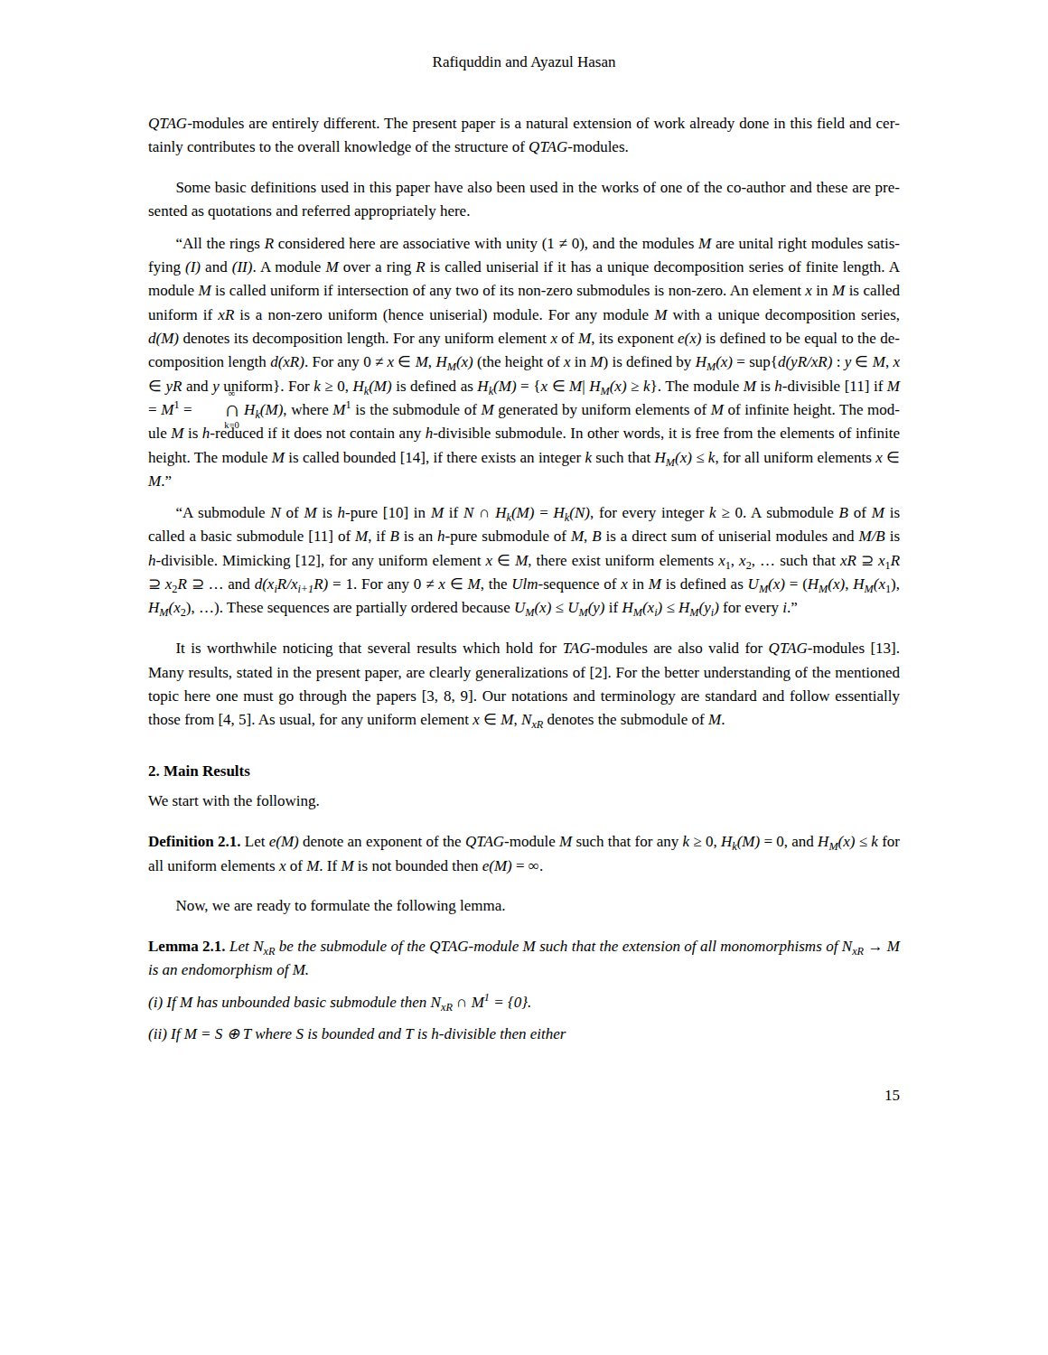Rafiquddin and Ayazul Hasan
QTAG-modules are entirely different. The present paper is a natural extension of work already done in this field and certainly contributes to the overall knowledge of the structure of QTAG-modules.
Some basic definitions used in this paper have also been used in the works of one of the co-author and these are presented as quotations and referred appropriately here.
“All the rings R considered here are associative with unity (1 ≠ 0), and the modules M are unital right modules satisfying (I) and (II). A module M over a ring R is called uniserial if it has a unique decomposition series of finite length. A module M is called uniform if intersection of any two of its non-zero submodules is non-zero. An element x in M is called uniform if xR is a non-zero uniform (hence uniserial) module. For any module M with a unique decomposition series, d(M) denotes its decomposition length. For any uniform element x of M, its exponent e(x) is defined to be equal to the decomposition length d(xR). For any 0 ≠ x ∈ M, HM(x) (the height of x in M) is defined by HM(x) = sup{d(yR/xR) : y ∈ M, x ∈ yR and y uniform}. For k ≥ 0, Hk(M) is defined as Hk(M) = {x ∈ M| HM(x) ≥ k}. The module M is h-divisible [11] if M = M1 = ∞∩k=0 Hk(M), where M1 is the submodule of M generated by uniform elements of M of infinite height. The module M is h-reduced if it does not contain any h-divisible submodule. In other words, it is free from the elements of infinite height. The module M is called bounded [14], if there exists an integer k such that HM(x) ≤ k, for all uniform elements x ∈ M.”
“A submodule N of M is h-pure [10] in M if N ∩ Hk(M) = Hk(N), for every integer k ≥ 0. A submodule B of M is called a basic submodule [11] of M, if B is an h-pure submodule of M, B is a direct sum of uniserial modules and M/B is h-divisible. Mimicking [12], for any uniform element x ∈ M, there exist uniform elements x1, x2, … such that xR ⊇ x1R ⊇ x2R ⊇ … and d(xiR/xi+1R) = 1. For any 0 ≠ x ∈ M, the Ulm-sequence of x in M is defined as UM(x) = (HM(x), HM(x1), HM(x2), …). These sequences are partially ordered because UM(x) ≤ UM(y) if HM(xi) ≤ HM(yi) for every i.”
It is worthwhile noticing that several results which hold for TAG-modules are also valid for QTAG-modules [13]. Many results, stated in the present paper, are clearly generalizations of [2]. For the better understanding of the mentioned topic here one must go through the papers [3, 8, 9]. Our notations and terminology are standard and follow essentially those from [4, 5]. As usual, for any uniform element x ∈ M, NxR denotes the submodule of M.
2. Main Results
We start with the following.
Definition 2.1. Let e(M) denote an exponent of the QTAG-module M such that for any k ≥ 0, Hk(M) = 0, and HM(x) ≤ k for all uniform elements x of M. If M is not bounded then e(M) = ∞.
Now, we are ready to formulate the following lemma.
Lemma 2.1. Let NxR be the submodule of the QTAG-module M such that the extension of all monomorphisms of NxR → M is an endomorphism of M.
(i) If M has unbounded basic submodule then NxR ∩ M1 = {0}.
(ii) If M = S ⊕ T where S is bounded and T is h-divisible then either
15